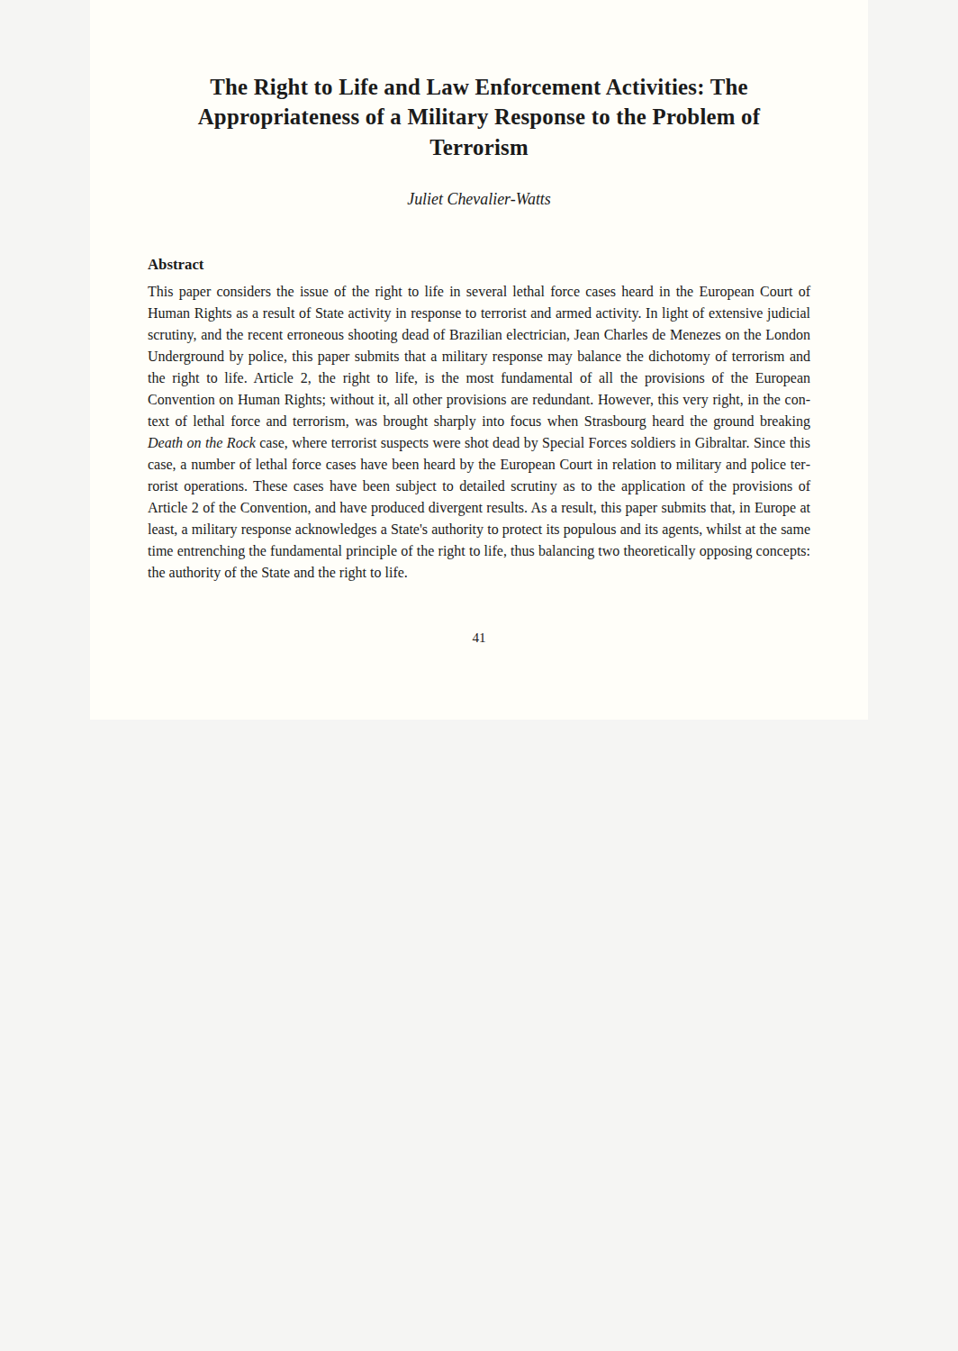The Right to Life and Law Enforcement Activities: The Appropriateness of a Military Response to the Problem of Terrorism
Juliet Chevalier-Watts
Abstract
This paper considers the issue of the right to life in several lethal force cases heard in the European Court of Human Rights as a result of State activity in response to terrorist and armed activity. In light of extensive judicial scrutiny, and the recent erroneous shooting dead of Brazilian electrician, Jean Charles de Menezes on the London Underground by police, this paper submits that a military response may balance the dichotomy of terrorism and the right to life. Article 2, the right to life, is the most fundamental of all the provisions of the European Convention on Human Rights; without it, all other provisions are redundant. However, this very right, in the context of lethal force and terrorism, was brought sharply into focus when Strasbourg heard the ground breaking Death on the Rock case, where terrorist suspects were shot dead by Special Forces soldiers in Gibraltar. Since this case, a number of lethal force cases have been heard by the European Court in relation to military and police terrorist operations. These cases have been subject to detailed scrutiny as to the application of the provisions of Article 2 of the Convention, and have produced divergent results. As a result, this paper submits that, in Europe at least, a military response acknowledges a State's authority to protect its populous and its agents, whilst at the same time entrenching the fundamental principle of the right to life, thus balancing two theoretically opposing concepts: the authority of the State and the right to life.
41